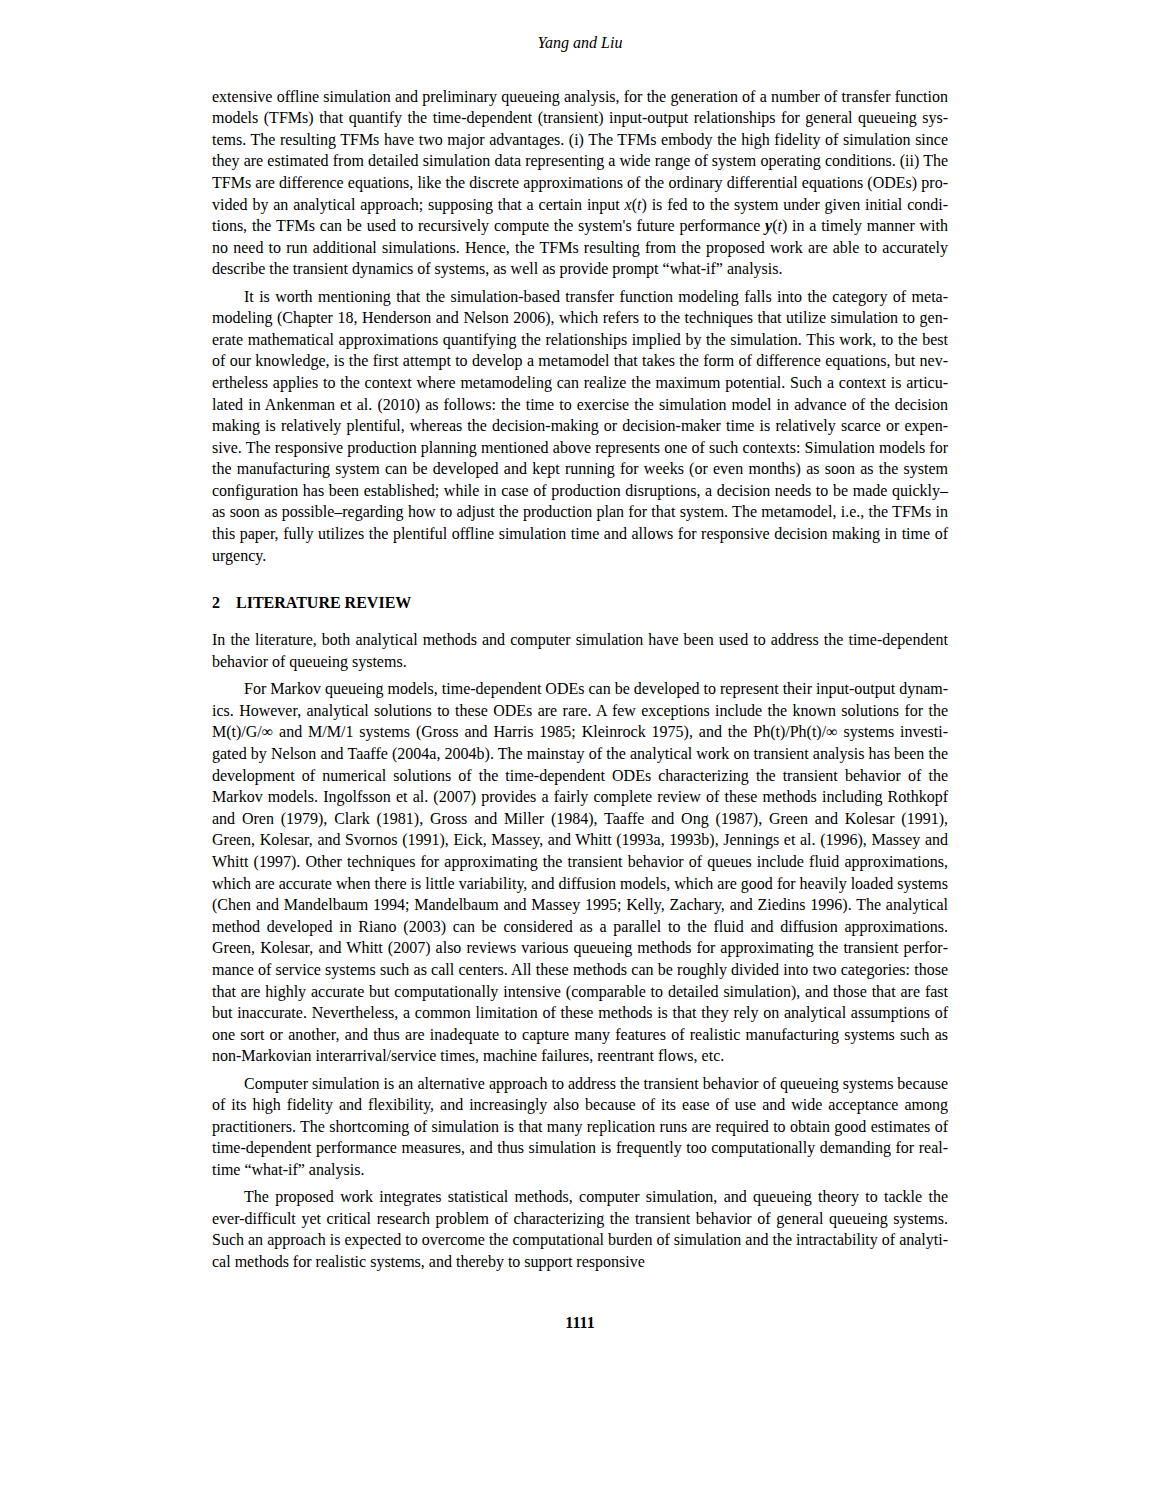Yang and Liu
extensive offline simulation and preliminary queueing analysis, for the generation of a number of transfer function models (TFMs) that quantify the time-dependent (transient) input-output relationships for general queueing systems. The resulting TFMs have two major advantages. (i) The TFMs embody the high fidelity of simulation since they are estimated from detailed simulation data representing a wide range of system operating conditions. (ii) The TFMs are difference equations, like the discrete approximations of the ordinary differential equations (ODEs) provided by an analytical approach; supposing that a certain input x(t) is fed to the system under given initial conditions, the TFMs can be used to recursively compute the system's future performance y(t) in a timely manner with no need to run additional simulations. Hence, the TFMs resulting from the proposed work are able to accurately describe the transient dynamics of systems, as well as provide prompt “what-if” analysis.
It is worth mentioning that the simulation-based transfer function modeling falls into the category of metamodeling (Chapter 18, Henderson and Nelson 2006), which refers to the techniques that utilize simulation to generate mathematical approximations quantifying the relationships implied by the simulation. This work, to the best of our knowledge, is the first attempt to develop a metamodel that takes the form of difference equations, but nevertheless applies to the context where metamodeling can realize the maximum potential. Such a context is articulated in Ankenman et al. (2010) as follows: the time to exercise the simulation model in advance of the decision making is relatively plentiful, whereas the decision-making or decision-maker time is relatively scarce or expensive. The responsive production planning mentioned above represents one of such contexts: Simulation models for the manufacturing system can be developed and kept running for weeks (or even months) as soon as the system configuration has been established; while in case of production disruptions, a decision needs to be made quickly–as soon as possible–regarding how to adjust the production plan for that system. The metamodel, i.e., the TFMs in this paper, fully utilizes the plentiful offline simulation time and allows for responsive decision making in time of urgency.
2 LITERATURE REVIEW
In the literature, both analytical methods and computer simulation have been used to address the time-dependent behavior of queueing systems.
For Markov queueing models, time-dependent ODEs can be developed to represent their input-output dynamics. However, analytical solutions to these ODEs are rare. A few exceptions include the known solutions for the M(t)/G/∞ and M/M/1 systems (Gross and Harris 1985; Kleinrock 1975), and the Ph(t)/Ph(t)/∞ systems investigated by Nelson and Taaffe (2004a, 2004b). The mainstay of the analytical work on transient analysis has been the development of numerical solutions of the time-dependent ODEs characterizing the transient behavior of the Markov models. Ingolfsson et al. (2007) provides a fairly complete review of these methods including Rothkopf and Oren (1979), Clark (1981), Gross and Miller (1984), Taaffe and Ong (1987), Green and Kolesar (1991), Green, Kolesar, and Svornos (1991), Eick, Massey, and Whitt (1993a, 1993b), Jennings et al. (1996), Massey and Whitt (1997). Other techniques for approximating the transient behavior of queues include fluid approximations, which are accurate when there is little variability, and diffusion models, which are good for heavily loaded systems (Chen and Mandelbaum 1994; Mandelbaum and Massey 1995; Kelly, Zachary, and Ziedins 1996). The analytical method developed in Riano (2003) can be considered as a parallel to the fluid and diffusion approximations. Green, Kolesar, and Whitt (2007) also reviews various queueing methods for approximating the transient performance of service systems such as call centers. All these methods can be roughly divided into two categories: those that are highly accurate but computationally intensive (comparable to detailed simulation), and those that are fast but inaccurate. Nevertheless, a common limitation of these methods is that they rely on analytical assumptions of one sort or another, and thus are inadequate to capture many features of realistic manufacturing systems such as non-Markovian interarrival/service times, machine failures, reentrant flows, etc.
Computer simulation is an alternative approach to address the transient behavior of queueing systems because of its high fidelity and flexibility, and increasingly also because of its ease of use and wide acceptance among practitioners. The shortcoming of simulation is that many replication runs are required to obtain good estimates of time-dependent performance measures, and thus simulation is frequently too computationally demanding for real-time “what-if” analysis.
The proposed work integrates statistical methods, computer simulation, and queueing theory to tackle the ever-difficult yet critical research problem of characterizing the transient behavior of general queueing systems. Such an approach is expected to overcome the computational burden of simulation and the intractability of analytical methods for realistic systems, and thereby to support responsive
1111